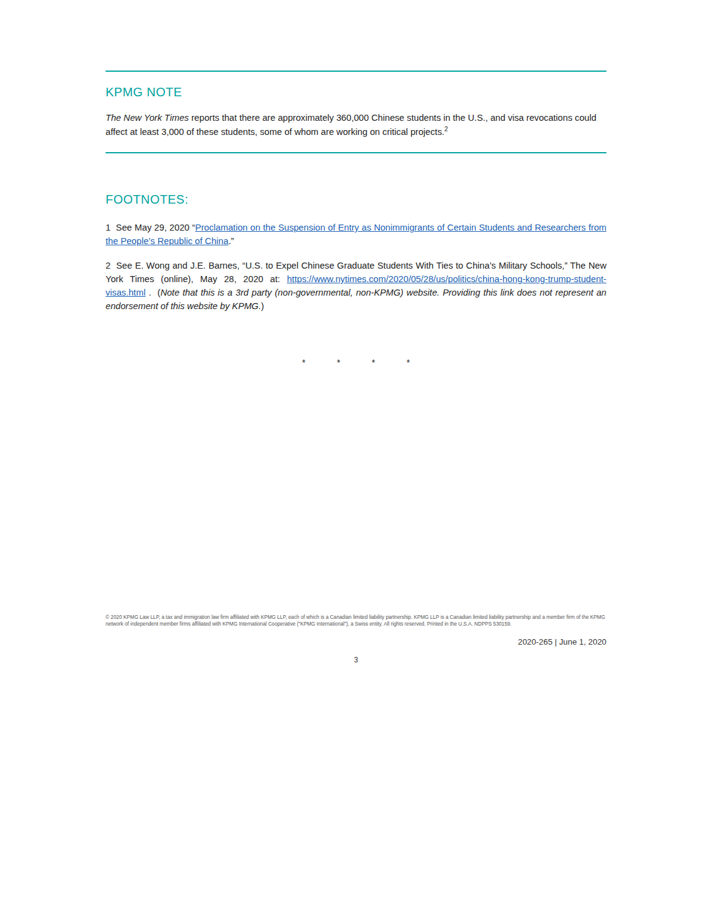KPMG NOTE
The New York Times reports that there are approximately 360,000 Chinese students in the U.S., and visa revocations could affect at least 3,000 of these students, some of whom are working on critical projects.2
FOOTNOTES:
1 See May 29, 2020 “Proclamation on the Suspension of Entry as Nonimmigrants of Certain Students and Researchers from the People’s Republic of China.”
2 See E. Wong and J.E. Barnes, “U.S. to Expel Chinese Graduate Students With Ties to China’s Military Schools,” The New York Times (online), May 28, 2020 at: https://www.nytimes.com/2020/05/28/us/politics/china-hong-kong-trump-student-visas.html . (Note that this is a 3rd party (non-governmental, non-KPMG) website. Providing this link does not represent an endorsement of this website by KPMG.)
* * * *
© 2020 KPMG Law LLP, a tax and immigration law firm affiliated with KPMG LLP, each of which is a Canadian limited liability partnership. KPMG LLP is a Canadian limited liability partnership and a member firm of the KPMG network of independent member firms affiliated with KPMG International Cooperative (“KPMG International”), a Swiss entity. All rights reserved. Printed in the U.S.A. NDPPS 530159.
2020-265 | June 1, 2020
3